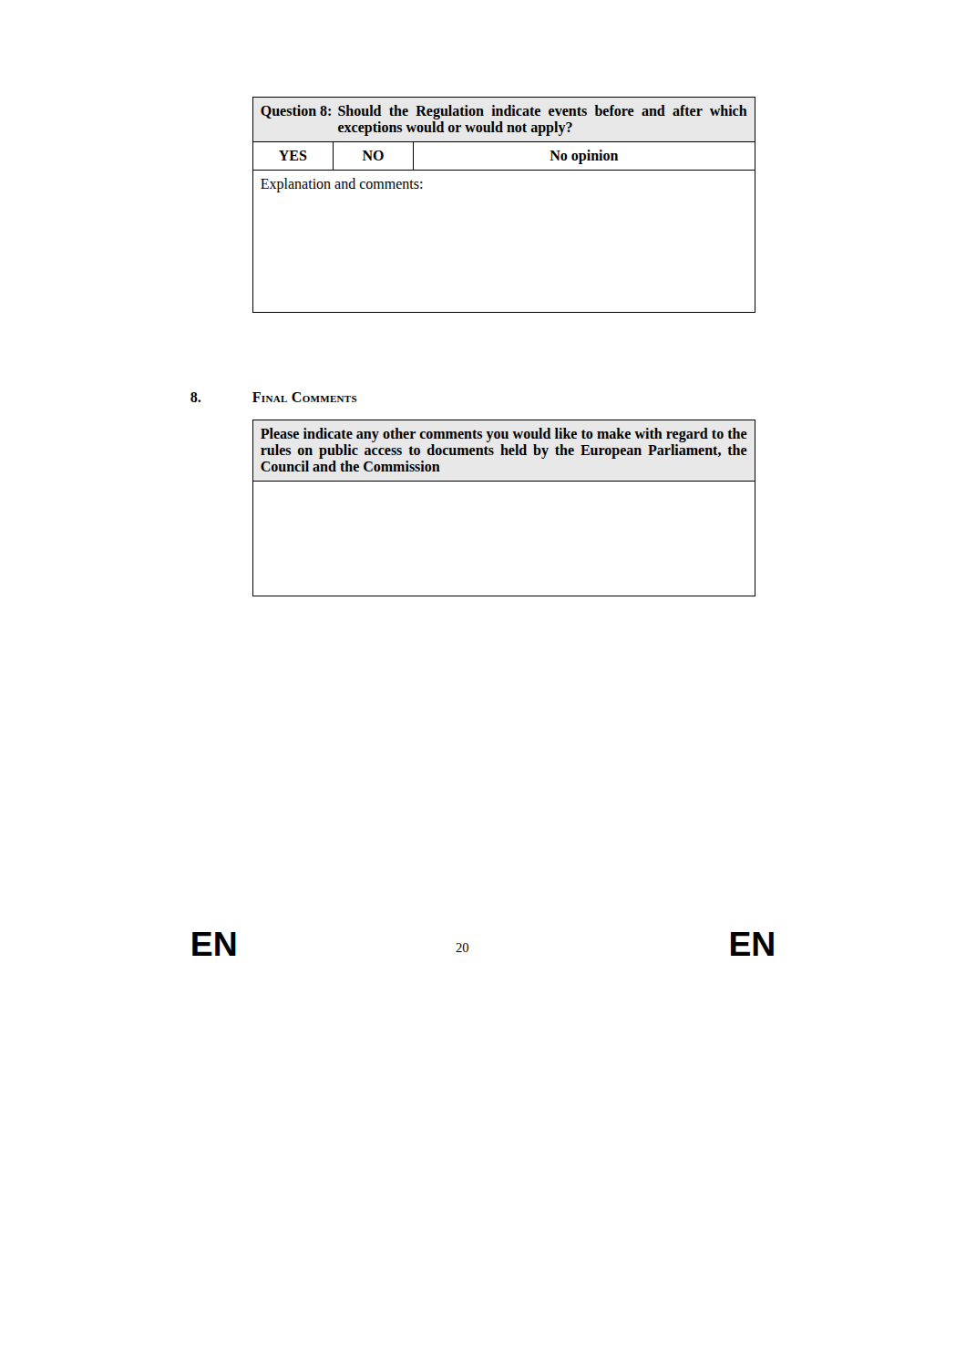| Question 8: Should the Regulation indicate events before and after which exceptions would or would not apply? |
| YES | NO | No opinion |
| Explanation and comments: |
8. Final Comments
| Please indicate any other comments you would like to make with regard to the rules on public access to documents held by the European Parliament, the Council and the Commission |
EN
20
EN